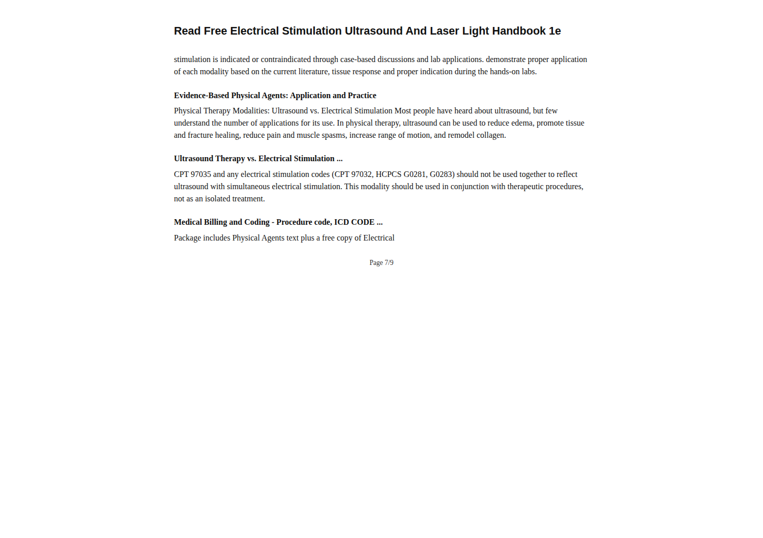Read Free Electrical Stimulation Ultrasound And Laser Light Handbook 1e
stimulation is indicated or contraindicated through case-based discussions and lab applications. demonstrate proper application of each modality based on the current literature, tissue response and proper indication during the hands-on labs.
Evidence-Based Physical Agents: Application and Practice
Physical Therapy Modalities: Ultrasound vs. Electrical Stimulation Most people have heard about ultrasound, but few understand the number of applications for its use. In physical therapy, ultrasound can be used to reduce edema, promote tissue and fracture healing, reduce pain and muscle spasms, increase range of motion, and remodel collagen.
Ultrasound Therapy vs. Electrical Stimulation ...
CPT 97035 and any electrical stimulation codes (CPT 97032, HCPCS G0281, G0283) should not be used together to reflect ultrasound with simultaneous electrical stimulation. This modality should be used in conjunction with therapeutic procedures, not as an isolated treatment.
Medical Billing and Coding - Procedure code, ICD CODE ...
Package includes Physical Agents text plus a free copy of Electrical
Page 7/9